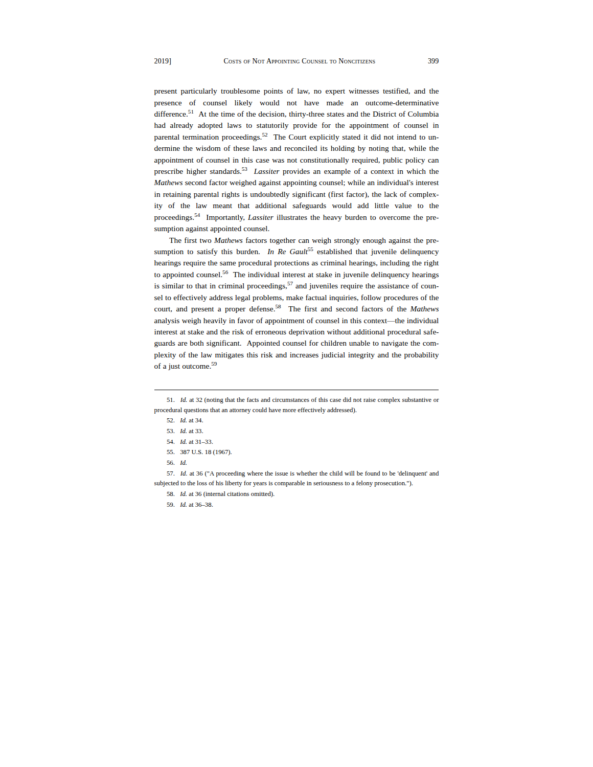2019] Costs of Not Appointing Counsel to Noncitizens 399
present particularly troublesome points of law, no expert witnesses testified, and the presence of counsel likely would not have made an outcome-determinative difference.51 At the time of the decision, thirty-three states and the District of Columbia had already adopted laws to statutorily provide for the appointment of counsel in parental termination proceedings.52 The Court explicitly stated it did not intend to undermine the wisdom of these laws and reconciled its holding by noting that, while the appointment of counsel in this case was not constitutionally required, public policy can prescribe higher standards.53 Lassiter provides an example of a context in which the Mathews second factor weighed against appointing counsel; while an individual's interest in retaining parental rights is undoubtedly significant (first factor), the lack of complexity of the law meant that additional safeguards would add little value to the proceedings.54 Importantly, Lassiter illustrates the heavy burden to overcome the presumption against appointed counsel.
The first two Mathews factors together can weigh strongly enough against the presumption to satisfy this burden. In Re Gault55 established that juvenile delinquency hearings require the same procedural protections as criminal hearings, including the right to appointed counsel.56 The individual interest at stake in juvenile delinquency hearings is similar to that in criminal proceedings,57 and juveniles require the assistance of counsel to effectively address legal problems, make factual inquiries, follow procedures of the court, and present a proper defense.58 The first and second factors of the Mathews analysis weigh heavily in favor of appointment of counsel in this context—the individual interest at stake and the risk of erroneous deprivation without additional procedural safeguards are both significant. Appointed counsel for children unable to navigate the complexity of the law mitigates this risk and increases judicial integrity and the probability of a just outcome.59
51 Id. at 32 (noting that the facts and circumstances of this case did not raise complex substantive or procedural questions that an attorney could have more effectively addressed).
52 Id. at 34.
53 Id. at 33.
54 Id. at 31–33.
55 387 U.S. 18 (1967).
56 Id.
57 Id. at 36 ("A proceeding where the issue is whether the child will be found to be 'delinquent' and subjected to the loss of his liberty for years is comparable in seriousness to a felony prosecution.").
58 Id. at 36 (internal citations omitted).
59 Id. at 36–38.